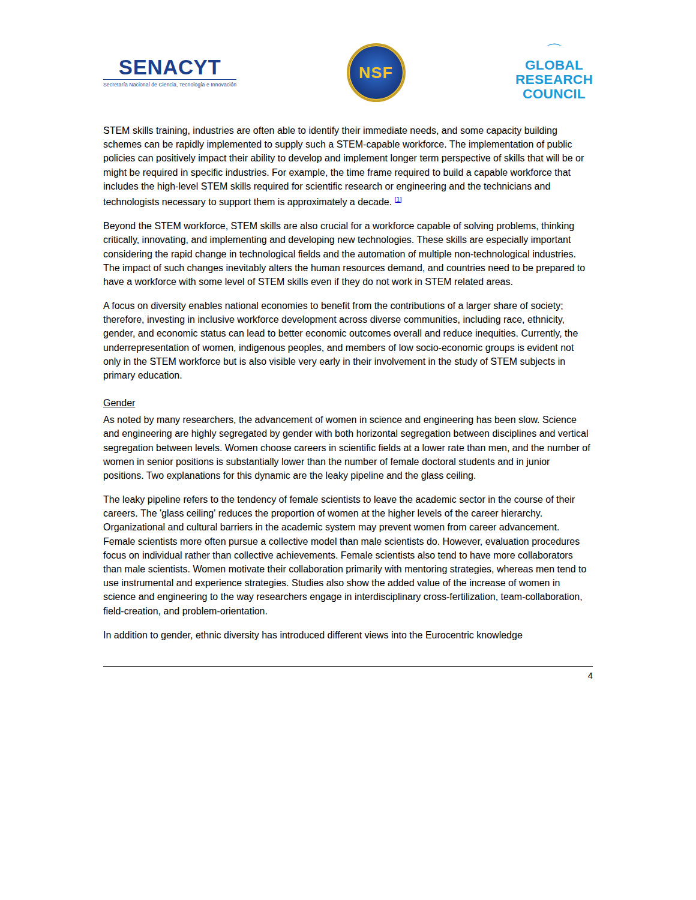SENACYT
Secretaría Nacional de Ciencia, Tecnología e Innovación
NSF
⌒
GLOBAL
RESEARCH
COUNCIL
STEM skills training, industries are often able to identify their immediate needs, and some capacity building schemes can be rapidly implemented to supply such a STEM-capable workforce. The implementation of public policies can positively impact their ability to develop and implement longer term perspective of skills that will be or might be required in specific industries. For example, the time frame required to build a capable workforce that includes the high-level STEM skills required for scientific research or engineering and the technicians and technologists necessary to support them is approximately a decade. [1]
Beyond the STEM workforce, STEM skills are also crucial for a workforce capable of solving problems, thinking critically, innovating, and implementing and developing new technologies. These skills are especially important considering the rapid change in technological fields and the automation of multiple non-technological industries. The impact of such changes inevitably alters the human resources demand, and countries need to be prepared to have a workforce with some level of STEM skills even if they do not work in STEM related areas.
A focus on diversity enables national economies to benefit from the contributions of a larger share of society; therefore, investing in inclusive workforce development across diverse communities, including race, ethnicity, gender, and economic status can lead to better economic outcomes overall and reduce inequities. Currently, the underrepresentation of women, indigenous peoples, and members of low socio-economic groups is evident not only in the STEM workforce but is also visible very early in their involvement in the study of STEM subjects in primary education.
Gender
As noted by many researchers, the advancement of women in science and engineering has been slow. Science and engineering are highly segregated by gender with both horizontal segregation between disciplines and vertical segregation between levels. Women choose careers in scientific fields at a lower rate than men, and the number of women in senior positions is substantially lower than the number of female doctoral students and in junior positions. Two explanations for this dynamic are the leaky pipeline and the glass ceiling.
The leaky pipeline refers to the tendency of female scientists to leave the academic sector in the course of their careers. The 'glass ceiling' reduces the proportion of women at the higher levels of the career hierarchy. Organizational and cultural barriers in the academic system may prevent women from career advancement. Female scientists more often pursue a collective model than male scientists do. However, evaluation procedures focus on individual rather than collective achievements. Female scientists also tend to have more collaborators than male scientists. Women motivate their collaboration primarily with mentoring strategies, whereas men tend to use instrumental and experience strategies. Studies also show the added value of the increase of women in science and engineering to the way researchers engage in interdisciplinary cross-fertilization, team-collaboration, field-creation, and problem-orientation.
In addition to gender, ethnic diversity has introduced different views into the Eurocentric knowledge
4